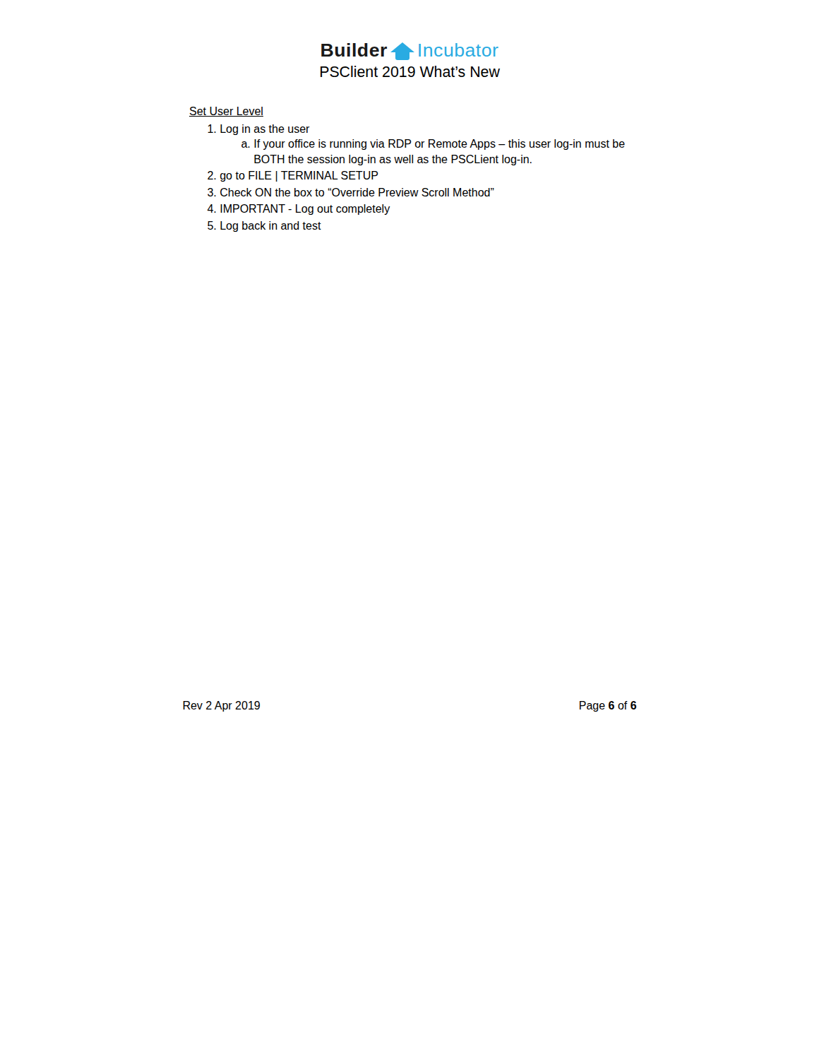Builder Incubator
PSClient 2019 What’s New
Set User Level
Log in as the user
If your office is running via RDP or Remote Apps – this user log-in must be BOTH the session log-in as well as the PSCLient log-in.
go to FILE | TERMINAL SETUP
Check ON the box to “Override Preview Scroll Method”
IMPORTANT - Log out completely
Log back in and test
Rev 2 Apr 2019
Page 6 of 6